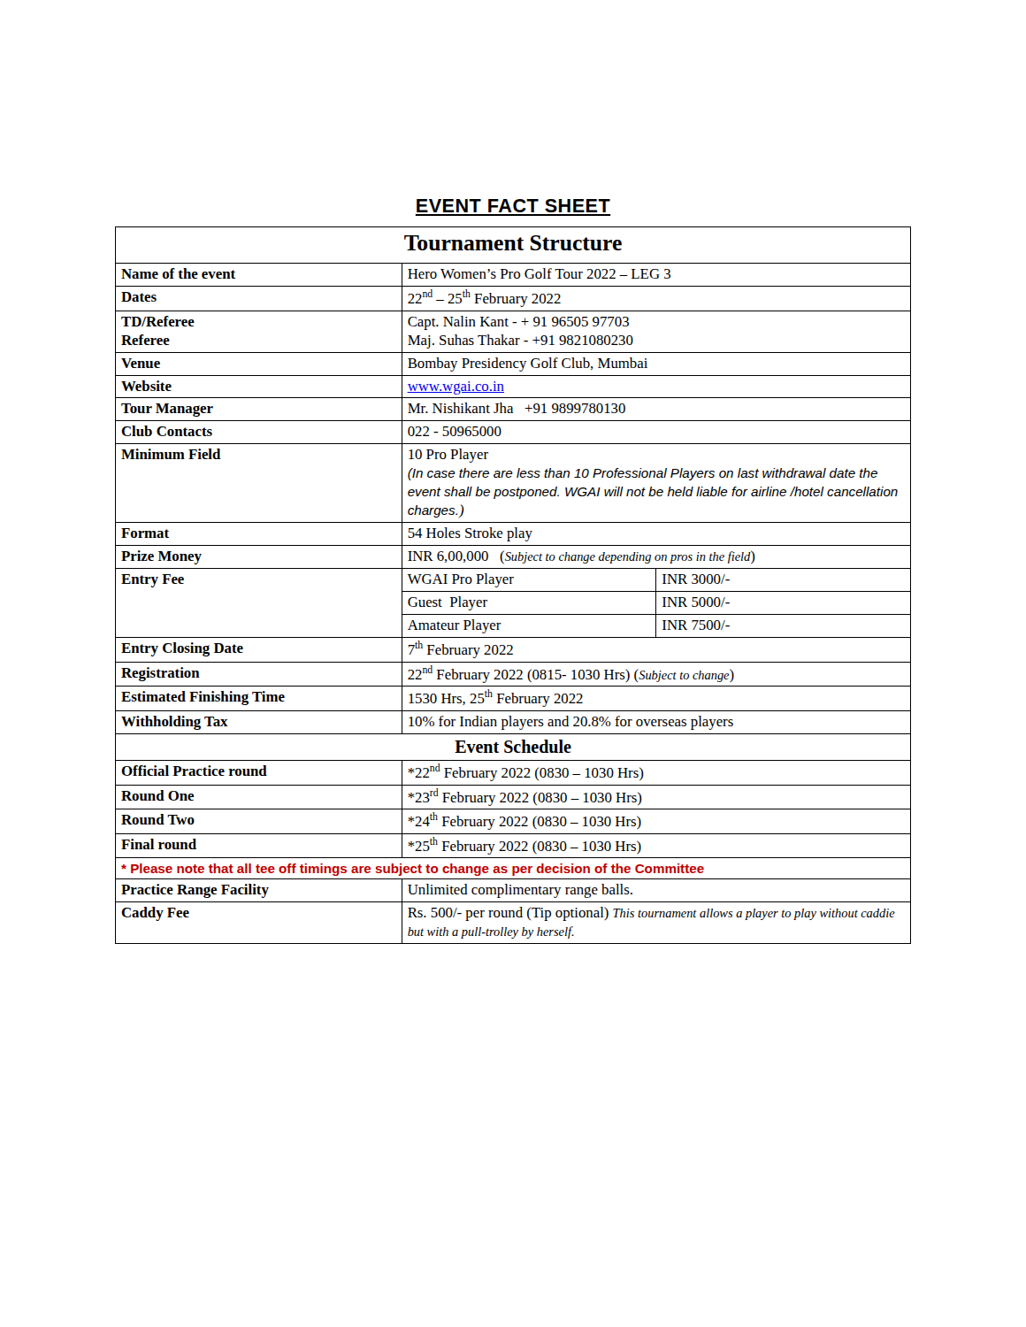EVENT FACT SHEET
| Tournament Structure |
| Name of the event | Hero Women’s Pro Golf Tour 2022 – LEG 3 |
| Dates | 22 nd – 25 th February 2022 |
| TD/Referee Referee | Capt. Nalin Kant - + 91 96505 97703 Maj. Suhas Thakar - +91 9821080230 |
| Venue | Bombay Presidency Golf Club, Mumbai |
| Website | www.wgai.co.in |
| Tour Manager | Mr. Nishikant Jha +91 9899780130 |
| Club Contacts | 022 - 50965000 |
| Minimum Field | 10 Pro Player (In case there are less than 10 Professional Players on last withdrawal date the event shall be postponed. WGAI will not be held liable for airline /hotel cancellation charges. ) |
| Format | 54 Holes Stroke play |
| Prize Money | INR 6,00,000 ( Subject to change depending on pros in the field ) |
| Entry Fee | / WGAI Pro Player / INR 3000/- / / Guest Player / INR 5000/- / / Amateur Player / INR 7500/- / |
| Entry Closing Date | 7 th February 2022 |
| Registration | 22 nd February 2022 (0815- 1030 Hrs) ( Subject to change ) |
| Estimated Finishing Time | 1530 Hrs, 25 th February 2022 |
| Withholding Tax | 10% for Indian players and 20.8% for overseas players |
| Event Schedule |
| Official Practice round | *22 nd February 2022 (0830 – 1030 Hrs) |
| Round One | *23 rd February 2022 (0830 – 1030 Hrs) |
| Round Two | *24 th February 2022 (0830 – 1030 Hrs) |
| Final round | *25 th February 2022 (0830 – 1030 Hrs) |
| * Please note that all tee off timings are subject to change as per decision of the Committee |
| Practice Range Facility | Unlimited complimentary range balls. |
| Caddy Fee | Rs. 500/- per round (Tip optional) This tournament allows a player to play without caddie but with a pull-trolley by herself. |